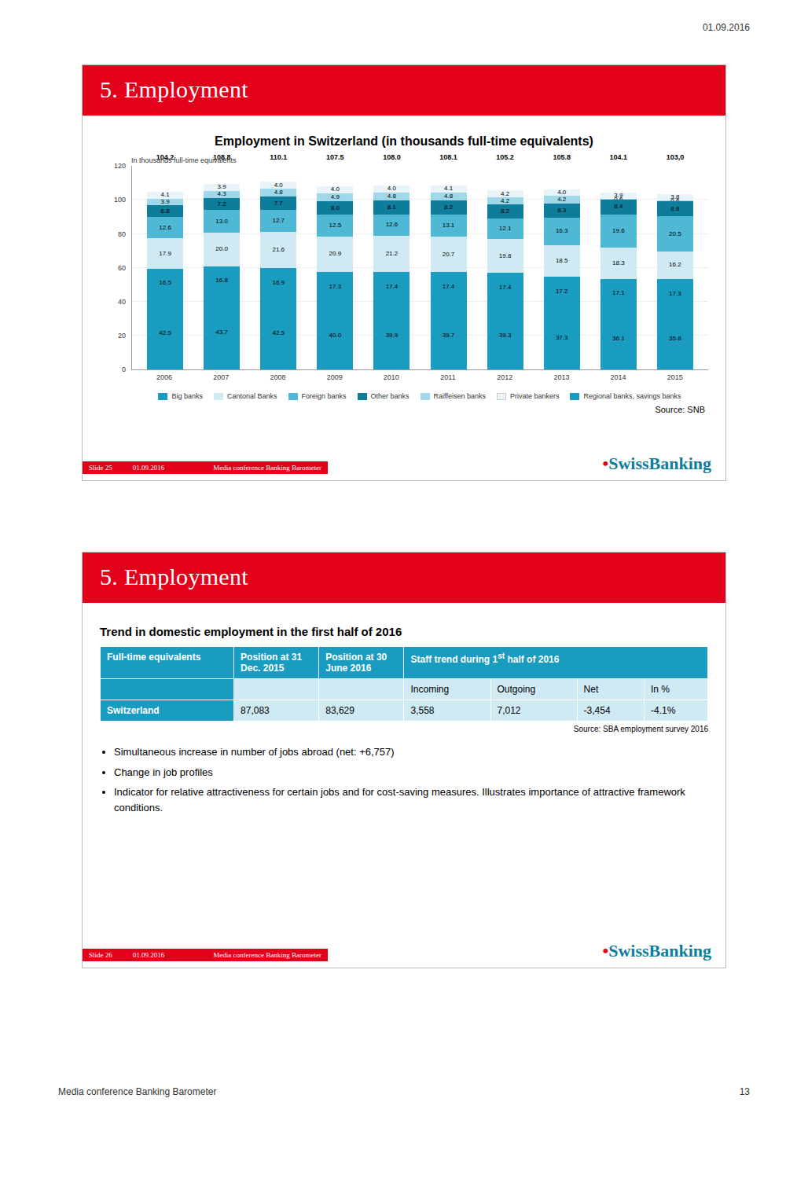01.09.2016
5. Employment
Employment in Switzerland (in thousands full-time equivalents)
In thousands full-time equivalents
120 100 80 60 40 20 0
104.2
4.1
3.9
6.8
12.6
17.9
16.5
42.5
108.8
3.9
4.3
7.2
13.0
20.0
16.8
43.7
110.1
4.0
4.8
7.7
12.7
21.6
16.9
42.5
107.5
4.0
4.9
8.0
12.5
20.9
17.3
40.0
108.0
4.0
4.8
8.1
12.6
21.2
17.4
39.9
108.1
4.1
4.8
8.2
13.1
20.7
17.4
39.7
105.2
4.2
4.2
8.2
12.1
19.8
17.4
39.3
105.8
4.0
4.2
8.3
16.3
18.5
17.2
37.3
104.1
3.9
0.6
8.4
19.6
18.3
17.1
36.1
103,0
3.8
0.6
8.8
20.5
16.2
17.3
35.8
2006
2007
2008
2009
2010
2011
2012
2013
2014
2015
Big banks
Cantonal Banks
Foreign banks
Other banks
Raiffeisen banks
Private bankers
Regional banks, savings banks
Source: SNB
Slide 25 01.09.2016 Media conference Banking Barometer
•SwissBanking
5. Employment
Trend in domestic employment in the first half of 2016
| Full-time equivalents | Position at 31 Dec. 2015 | Position at 30 June 2016 | Staff trend during 1 st half of 2016 |
| --- | --- | --- | --- |
| | | | Incoming | Outgoing | Net | In % |
| Switzerland | 87,083 | 83,629 | 3,558 | 7,012 | -3,454 | -4.1% |
Source: SBA employment survey 2016
Simultaneous increase in number of jobs abroad (net: +6,757)
Change in job profiles
Indicator for relative attractiveness for certain jobs and for cost-saving measures. Illustrates importance of attractive framework conditions.
Slide 26 01.09.2016 Media conference Banking Barometer
•SwissBanking
Media conference Banking Barometer 13